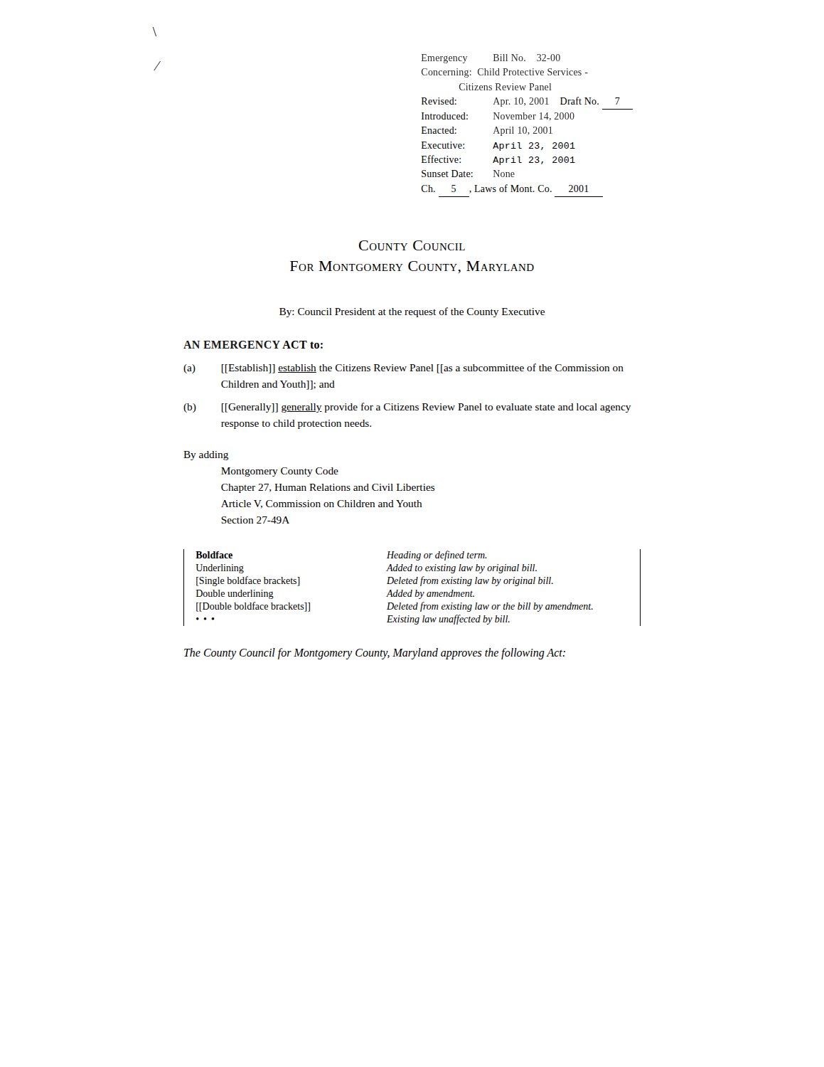\ ⁄
Emergency Bill No. 32-00
Concerning: Child Protective Services -
Citizens Review Panel
Revised: Apr. 10, 2001 Draft No. 7
Introduced: November 14, 2000
Enacted: April 10, 2001
Executive: April 23, 2001
Effective: April 23, 2001
Sunset Date: None
Ch. 5, Laws of Mont. Co. 2001
County Council For Montgomery County, Maryland
By: Council President at the request of the County Executive
AN EMERGENCY ACT to:
(a) [[Establish]] establish the Citizens Review Panel [[as a subcommittee of the Commission on Children and Youth]]; and
(b) [[Generally]] generally provide for a Citizens Review Panel to evaluate state and local agency response to child protection needs.
By adding
Montgomery County Code
Chapter 27, Human Relations and Civil Liberties
Article V, Commission on Children and Youth
Section 27-49A
| Boldface | Heading or defined term. |
| Underlining | Added to existing law by original bill. |
| [Single boldface brackets] | Deleted from existing law by original bill. |
| Double underlining | Added by amendment. |
| [[Double boldface brackets]] | Deleted from existing law or the bill by amendment. |
| ••• | Existing law unaffected by bill. |
The County Council for Montgomery County, Maryland approves the following Act: